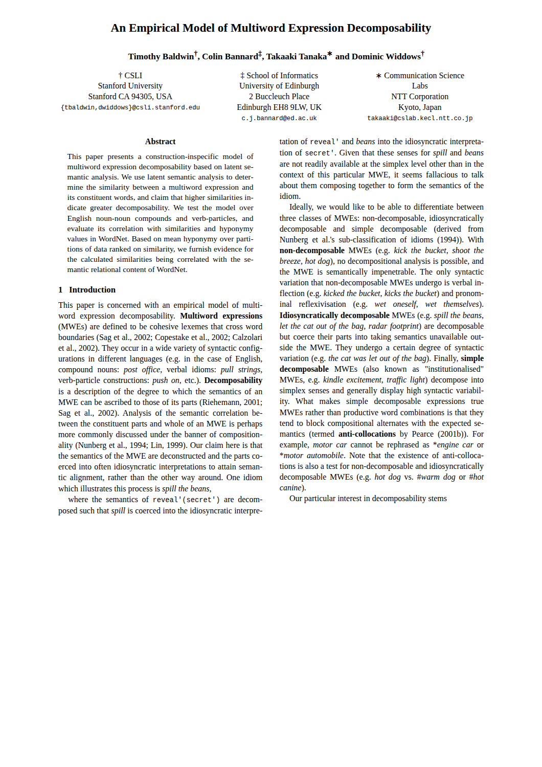An Empirical Model of Multiword Expression Decomposability
Timothy Baldwin†, Colin Bannard‡, Takaaki Tanaka∗ and Dominic Widdows†
† CSLI Stanford University Stanford CA 94305, USA {tbaldwin,dwiddows}@csli.stanford.edu
‡ School of Informatics University of Edinburgh 2 Buccleuch Place Edinburgh EH8 9LW, UK c.j.bannard@ed.ac.uk
∗ Communication Science Labs NTT Corporation Kyoto, Japan takaaki@cslab.kecl.ntt.co.jp
Abstract
This paper presents a construction-inspecific model of multiword expression decomposability based on latent semantic analysis. We use latent semantic analysis to determine the similarity between a multiword expression and its constituent words, and claim that higher similarities indicate greater decomposability. We test the model over English noun-noun compounds and verb-particles, and evaluate its correlation with similarities and hyponymy values in WordNet. Based on mean hyponymy over partitions of data ranked on similarity, we furnish evidence for the calculated similarities being correlated with the semantic relational content of WordNet.
1 Introduction
This paper is concerned with an empirical model of multiword expression decomposability. Multiword expressions (MWEs) are defined to be cohesive lexemes that cross word boundaries (Sag et al., 2002; Copestake et al., 2002; Calzolari et al., 2002). They occur in a wide variety of syntactic configurations in different languages (e.g. in the case of English, compound nouns: post office, verbal idioms: pull strings, verb-particle constructions: push on, etc.). Decomposability is a description of the degree to which the semantics of an MWE can be ascribed to those of its parts (Riehemann, 2001; Sag et al., 2002). Analysis of the semantic correlation between the constituent parts and whole of an MWE is perhaps more commonly discussed under the banner of compositionality (Nunberg et al., 1994; Lin, 1999). Our claim here is that the semantics of the MWE are deconstructed and the parts coerced into often idiosyncratic interpretations to attain semantic alignment, rather than the other way around. One idiom which illustrates this process is spill the beans,
where the semantics of reveal′(secret′) are decomposed such that spill is coerced into the idiosyncratic interpretation of reveal′ and beans into the idiosyncratic interpretation of secret′. Given that these senses for spill and beans are not readily available at the simplex level other than in the context of this particular MWE, it seems fallacious to talk about them composing together to form the semantics of the idiom.
Ideally, we would like to be able to differentiate between three classes of MWEs: non-decomposable, idiosyncratically decomposable and simple decomposable (derived from Nunberg et al.'s sub-classification of idioms (1994)). With non-decomposable MWEs (e.g. kick the bucket, shoot the breeze, hot dog), no decompositional analysis is possible, and the MWE is semantically impenetrable. The only syntactic variation that non-decomposable MWEs undergo is verbal inflection (e.g. kicked the bucket, kicks the bucket) and pronominal reflexivisation (e.g. wet oneself, wet themselves). Idiosyncratically decomposable MWEs (e.g. spill the beans, let the cat out of the bag, radar footprint) are decomposable but coerce their parts into taking semantics unavailable outside the MWE. They undergo a certain degree of syntactic variation (e.g. the cat was let out of the bag). Finally, simple decomposable MWEs (also known as "institutionalised" MWEs, e.g. kindle excitement, traffic light) decompose into simplex senses and generally display high syntactic variability. What makes simple decomposable expressions true MWEs rather than productive word combinations is that they tend to block compositional alternates with the expected semantics (termed anti-collocations by Pearce (2001b)). For example, motor car cannot be rephrased as *engine car or *motor automobile. Note that the existence of anti-collocations is also a test for non-decomposable and idiosyncratically decomposable MWEs (e.g. hot dog vs. #warm dog or #hot canine).
Our particular interest in decomposability stems